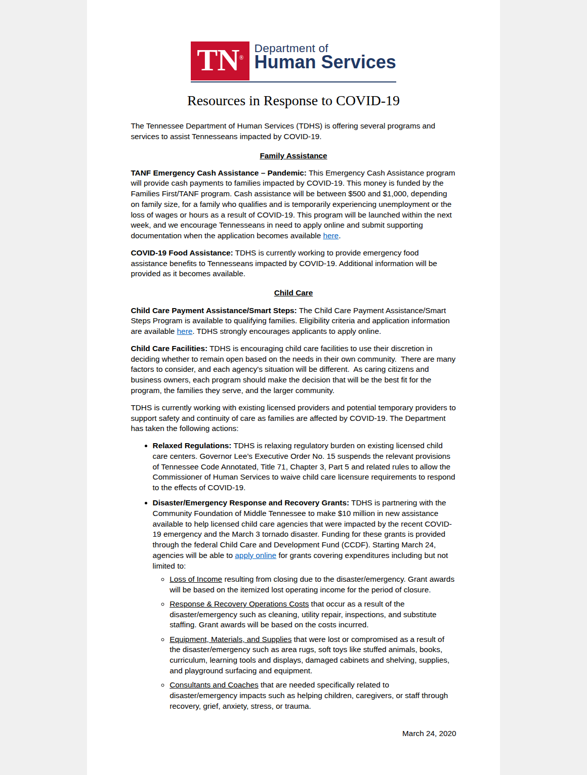TN®
Department of
Human Services
Resources in Response to COVID-19
The Tennessee Department of Human Services (TDHS) is offering several programs and services to assist Tennesseans impacted by COVID-19.
Family Assistance
TANF Emergency Cash Assistance – Pandemic: This Emergency Cash Assistance program will provide cash payments to families impacted by COVID-19. This money is funded by the Families First/TANF program. Cash assistance will be between $500 and $1,000, depending on family size, for a family who qualifies and is temporarily experiencing unemployment or the loss of wages or hours as a result of COVID-19. This program will be launched within the next week, and we encourage Tennesseans in need to apply online and submit supporting documentation when the application becomes available here.
COVID-19 Food Assistance: TDHS is currently working to provide emergency food assistance benefits to Tennesseans impacted by COVID-19. Additional information will be provided as it becomes available.
Child Care
Child Care Payment Assistance/Smart Steps: The Child Care Payment Assistance/Smart Steps Program is available to qualifying families. Eligibility criteria and application information are available here. TDHS strongly encourages applicants to apply online.
Child Care Facilities: TDHS is encouraging child care facilities to use their discretion in deciding whether to remain open based on the needs in their own community. There are many factors to consider, and each agency’s situation will be different. As caring citizens and business owners, each program should make the decision that will be the best fit for the program, the families they serve, and the larger community.
TDHS is currently working with existing licensed providers and potential temporary providers to support safety and continuity of care as families are affected by COVID-19. The Department has taken the following actions:
Relaxed Regulations: TDHS is relaxing regulatory burden on existing licensed child care centers. Governor Lee’s Executive Order No. 15 suspends the relevant provisions of Tennessee Code Annotated, Title 71, Chapter 3, Part 5 and related rules to allow the Commissioner of Human Services to waive child care licensure requirements to respond to the effects of COVID-19.
Disaster/Emergency Response and Recovery Grants: TDHS is partnering with the Community Foundation of Middle Tennessee to make $10 million in new assistance available to help licensed child care agencies that were impacted by the recent COVID-19 emergency and the March 3 tornado disaster. Funding for these grants is provided through the federal Child Care and Development Fund (CCDF). Starting March 24, agencies will be able to apply online for grants covering expenditures including but not limited to:
Loss of Income resulting from closing due to the disaster/emergency. Grant awards will be based on the itemized lost operating income for the period of closure.
Response & Recovery Operations Costs that occur as a result of the disaster/emergency such as cleaning, utility repair, inspections, and substitute staffing. Grant awards will be based on the costs incurred.
Equipment, Materials, and Supplies that were lost or compromised as a result of the disaster/emergency such as area rugs, soft toys like stuffed animals, books, curriculum, learning tools and displays, damaged cabinets and shelving, supplies, and playground surfacing and equipment.
Consultants and Coaches that are needed specifically related to disaster/emergency impacts such as helping children, caregivers, or staff through recovery, grief, anxiety, stress, or trauma.
March 24, 2020